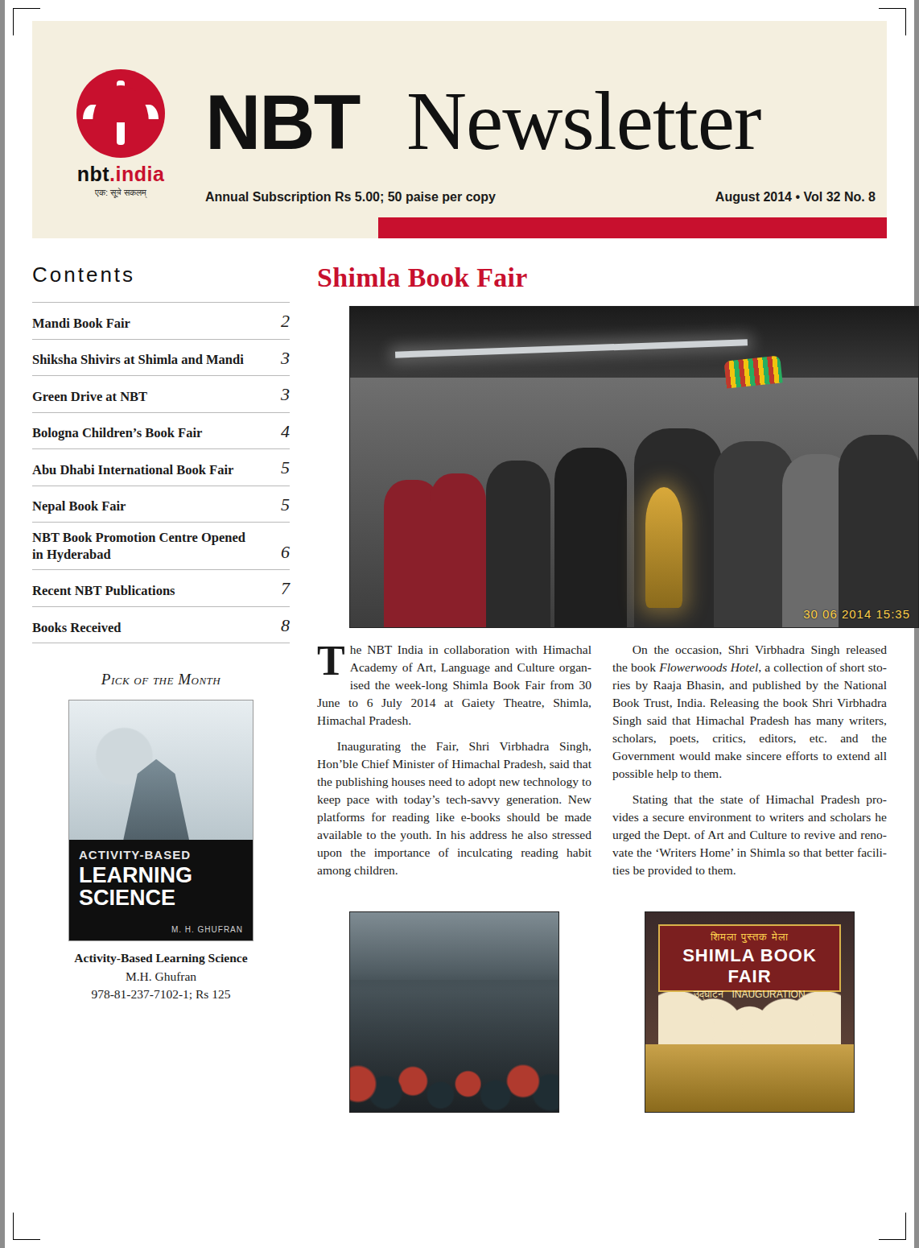nbt.india
एक: सूत्रे सकलम्
NBT
Newsletter
Annual Subscription Rs 5.00; 50 paise per copy
August 2014 • Vol 32 No. 8
Contents
| Mandi Book Fair | 2 |
| Shiksha Shivirs at Shimla and Mandi | 3 |
| Green Drive at NBT | 3 |
| Bologna Children’s Book Fair | 4 |
| Abu Dhabi International Book Fair | 5 |
| Nepal Book Fair | 5 |
| NBT Book Promotion Centre Opened in Hyderabad | 6 |
| Recent NBT Publications | 7 |
| Books Received | 8 |
Pick of the Month
ACTIVITY-BASED
LEARNING
SCIENCE
M. H. GHUFRAN
Activity-Based Learning Science
M.H. Ghufran
978-81-237-7102-1; Rs 125
Shimla Book Fair
30 06 2014 15:35
The NBT India in collaboration with Himachal Academy of Art, Language and Culture organised the week-long Shimla Book Fair from 30 June to 6 July 2014 at Gaiety Theatre, Shimla, Himachal Pradesh.
Inaugurating the Fair, Shri Virbhadra Singh, Hon’ble Chief Minister of Himachal Pradesh, said that the publishing houses need to adopt new technology to keep pace with today’s tech-savvy generation. New platforms for reading like e-books should be made available to the youth. In his address he also stressed upon the importance of inculcating reading habit among children.
On the occasion, Shri Virbhadra Singh released the book Flowerwoods Hotel, a collection of short stories by Raaja Bhasin, and published by the National Book Trust, India. Releasing the book Shri Virbhadra Singh said that Himachal Pradesh has many writers, scholars, poets, critics, editors, etc. and the Government would make sincere efforts to extend all possible help to them.
Stating that the state of Himachal Pradesh provides a secure environment to writers and scholars he urged the Dept. of Art and Culture to revive and renovate the ‘Writers Home’ in Shimla so that better facilities be provided to them.
शिमला पुस्तक मेला
SHIMLA BOOK FAIR
उद्घाटन INAUGURATION